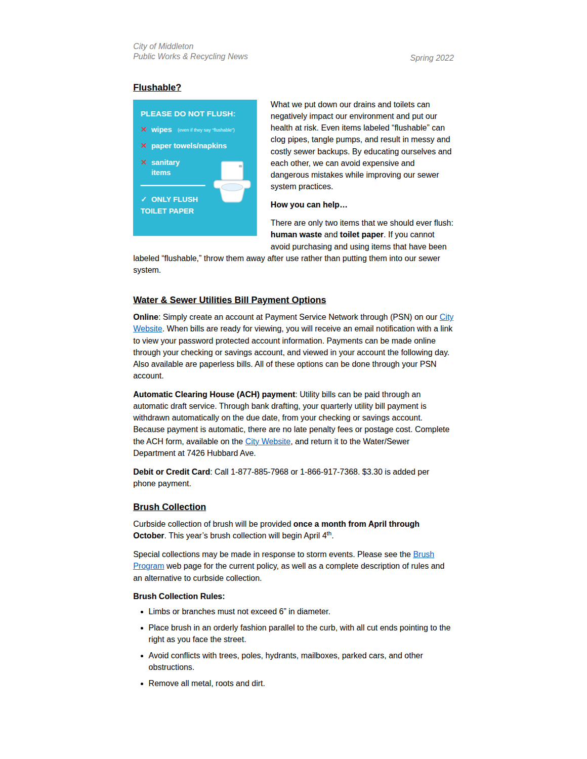City of Middleton
Public Works & Recycling News
Spring 2022
Flushable?
PLEASE DO NOT FLUSH: ✕ wipes (even if they say “flushable”) ✕ paper towels/napkins ✕ sanitary items ✓ ONLY FLUSH TOILET PAPER
What we put down our drains and toilets can negatively impact our environment and put our health at risk. Even items labeled “flushable” can clog pipes, tangle pumps, and result in messy and costly sewer backups. By educating ourselves and each other, we can avoid expensive and dangerous mistakes while improving our sewer system practices.
How you can help…
There are only two items that we should ever flush: human waste and toilet paper. If you cannot avoid purchasing and using items that have been labeled “flushable,” throw them away after use rather than putting them into our sewer system.
Water & Sewer Utilities Bill Payment Options
Online: Simply create an account at Payment Service Network through (PSN) on our City Website. When bills are ready for viewing, you will receive an email notification with a link to view your password protected account information. Payments can be made online through your checking or savings account, and viewed in your account the following day. Also available are paperless bills. All of these options can be done through your PSN account.
Automatic Clearing House (ACH) payment: Utility bills can be paid through an automatic draft service. Through bank drafting, your quarterly utility bill payment is withdrawn automatically on the due date, from your checking or savings account. Because payment is automatic, there are no late penalty fees or postage cost. Complete the ACH form, available on the City Website, and return it to the Water/Sewer Department at 7426 Hubbard Ave.
Debit or Credit Card: Call 1-877-885-7968 or 1-866-917-7368. $3.30 is added per phone payment.
Brush Collection
Curbside collection of brush will be provided once a month from April through October. This year’s brush collection will begin April 4th.
Special collections may be made in response to storm events. Please see the Brush Program web page for the current policy, as well as a complete description of rules and an alternative to curbside collection.
Brush Collection Rules:
Limbs or branches must not exceed 6” in diameter.
Place brush in an orderly fashion parallel to the curb, with all cut ends pointing to the right as you face the street.
Avoid conflicts with trees, poles, hydrants, mailboxes, parked cars, and other obstructions.
Remove all metal, roots and dirt.